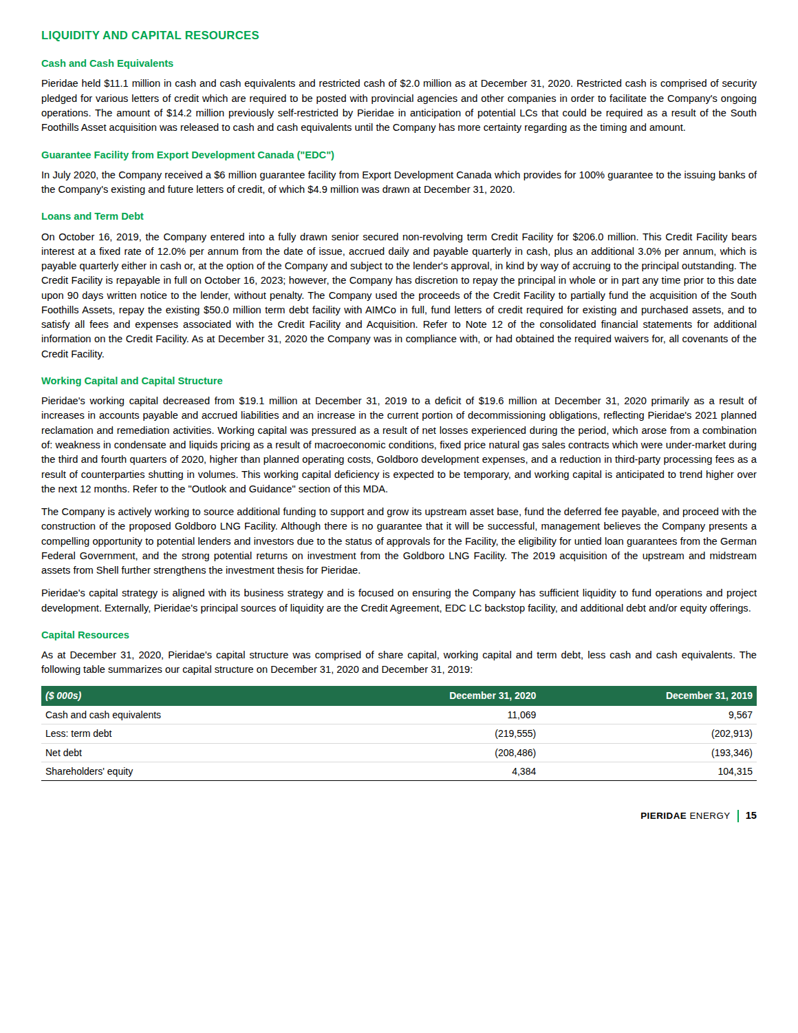LIQUIDITY AND CAPITAL RESOURCES
Cash and Cash Equivalents
Pieridae held $11.1 million in cash and cash equivalents and restricted cash of $2.0 million as at December 31, 2020. Restricted cash is comprised of security pledged for various letters of credit which are required to be posted with provincial agencies and other companies in order to facilitate the Company's ongoing operations. The amount of $14.2 million previously self-restricted by Pieridae in anticipation of potential LCs that could be required as a result of the South Foothills Asset acquisition was released to cash and cash equivalents until the Company has more certainty regarding as the timing and amount.
Guarantee Facility from Export Development Canada ("EDC")
In July 2020, the Company received a $6 million guarantee facility from Export Development Canada which provides for 100% guarantee to the issuing banks of the Company's existing and future letters of credit, of which $4.9 million was drawn at December 31, 2020.
Loans and Term Debt
On October 16, 2019, the Company entered into a fully drawn senior secured non-revolving term Credit Facility for $206.0 million. This Credit Facility bears interest at a fixed rate of 12.0% per annum from the date of issue, accrued daily and payable quarterly in cash, plus an additional 3.0% per annum, which is payable quarterly either in cash or, at the option of the Company and subject to the lender's approval, in kind by way of accruing to the principal outstanding. The Credit Facility is repayable in full on October 16, 2023; however, the Company has discretion to repay the principal in whole or in part any time prior to this date upon 90 days written notice to the lender, without penalty. The Company used the proceeds of the Credit Facility to partially fund the acquisition of the South Foothills Assets, repay the existing $50.0 million term debt facility with AIMCo in full, fund letters of credit required for existing and purchased assets, and to satisfy all fees and expenses associated with the Credit Facility and Acquisition. Refer to Note 12 of the consolidated financial statements for additional information on the Credit Facility. As at December 31, 2020 the Company was in compliance with, or had obtained the required waivers for, all covenants of the Credit Facility.
Working Capital and Capital Structure
Pieridae's working capital decreased from $19.1 million at December 31, 2019 to a deficit of $19.6 million at December 31, 2020 primarily as a result of increases in accounts payable and accrued liabilities and an increase in the current portion of decommissioning obligations, reflecting Pieridae's 2021 planned reclamation and remediation activities. Working capital was pressured as a result of net losses experienced during the period, which arose from a combination of: weakness in condensate and liquids pricing as a result of macroeconomic conditions, fixed price natural gas sales contracts which were under-market during the third and fourth quarters of 2020, higher than planned operating costs, Goldboro development expenses, and a reduction in third-party processing fees as a result of counterparties shutting in volumes. This working capital deficiency is expected to be temporary, and working capital is anticipated to trend higher over the next 12 months. Refer to the "Outlook and Guidance" section of this MDA.
The Company is actively working to source additional funding to support and grow its upstream asset base, fund the deferred fee payable, and proceed with the construction of the proposed Goldboro LNG Facility. Although there is no guarantee that it will be successful, management believes the Company presents a compelling opportunity to potential lenders and investors due to the status of approvals for the Facility, the eligibility for untied loan guarantees from the German Federal Government, and the strong potential returns on investment from the Goldboro LNG Facility. The 2019 acquisition of the upstream and midstream assets from Shell further strengthens the investment thesis for Pieridae.
Pieridae's capital strategy is aligned with its business strategy and is focused on ensuring the Company has sufficient liquidity to fund operations and project development. Externally, Pieridae's principal sources of liquidity are the Credit Agreement, EDC LC backstop facility, and additional debt and/or equity offerings.
Capital Resources
As at December 31, 2020, Pieridae's capital structure was comprised of share capital, working capital and term debt, less cash and cash equivalents. The following table summarizes our capital structure on December 31, 2020 and December 31, 2019:
| ($ 000s) | December 31, 2020 | December 31, 2019 |
| --- | --- | --- |
| Cash and cash equivalents | 11,069 | 9,567 |
| Less: term debt | (219,555) | (202,913) |
| Net debt | (208,486) | (193,346) |
| Shareholders' equity | 4,384 | 104,315 |
PIERIDAE ENERGY 15